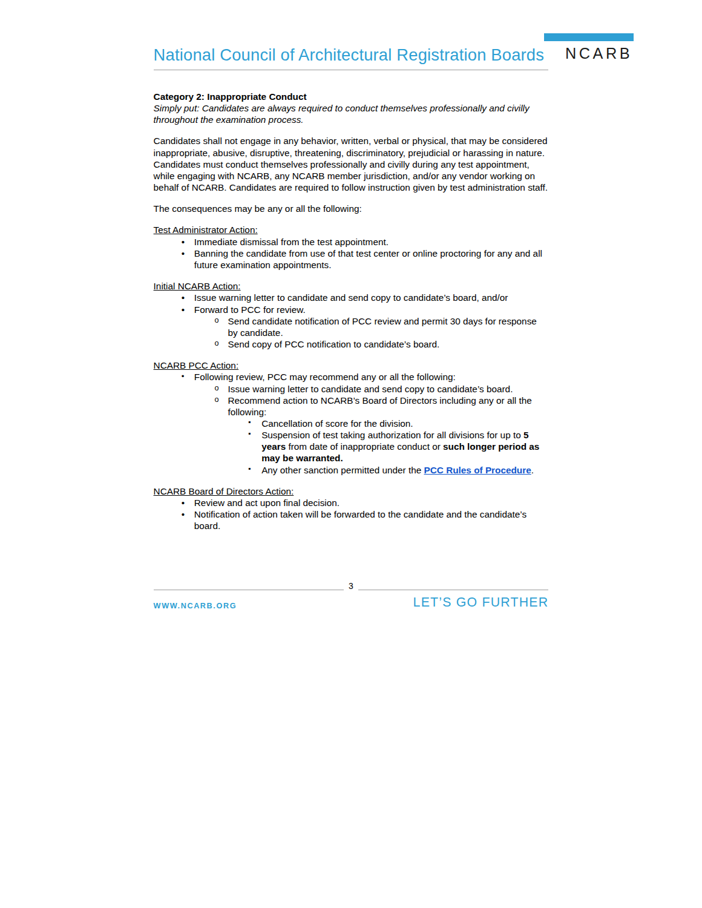National Council of Architectural Registration Boards
NCARB
Category 2: Inappropriate Conduct
Simply put: Candidates are always required to conduct themselves professionally and civilly throughout the examination process.
Candidates shall not engage in any behavior, written, verbal or physical, that may be considered inappropriate, abusive, disruptive, threatening, discriminatory, prejudicial or harassing in nature. Candidates must conduct themselves professionally and civilly during any test appointment, while engaging with NCARB, any NCARB member jurisdiction, and/or any vendor working on behalf of NCARB. Candidates are required to follow instruction given by test administration staff.
The consequences may be any or all the following:
Test Administrator Action:
Immediate dismissal from the test appointment.
Banning the candidate from use of that test center or online proctoring for any and all future examination appointments.
Initial NCARB Action:
Issue warning letter to candidate and send copy to candidate’s board, and/or
Forward to PCC for review.
Send candidate notification of PCC review and permit 30 days for response by candidate.
Send copy of PCC notification to candidate’s board.
NCARB PCC Action:
Following review, PCC may recommend any or all the following:
Issue warning letter to candidate and send copy to candidate’s board.
Recommend action to NCARB’s Board of Directors including any or all the following:
Cancellation of score for the division.
Suspension of test taking authorization for all divisions for up to 5 years from date of inappropriate conduct or such longer period as may be warranted.
Any other sanction permitted under the PCC Rules of Procedure.
NCARB Board of Directors Action:
Review and act upon final decision.
Notification of action taken will be forwarded to the candidate and the candidate’s board.
3
WWW.NCARB.ORG
LET’S GO FURTHER